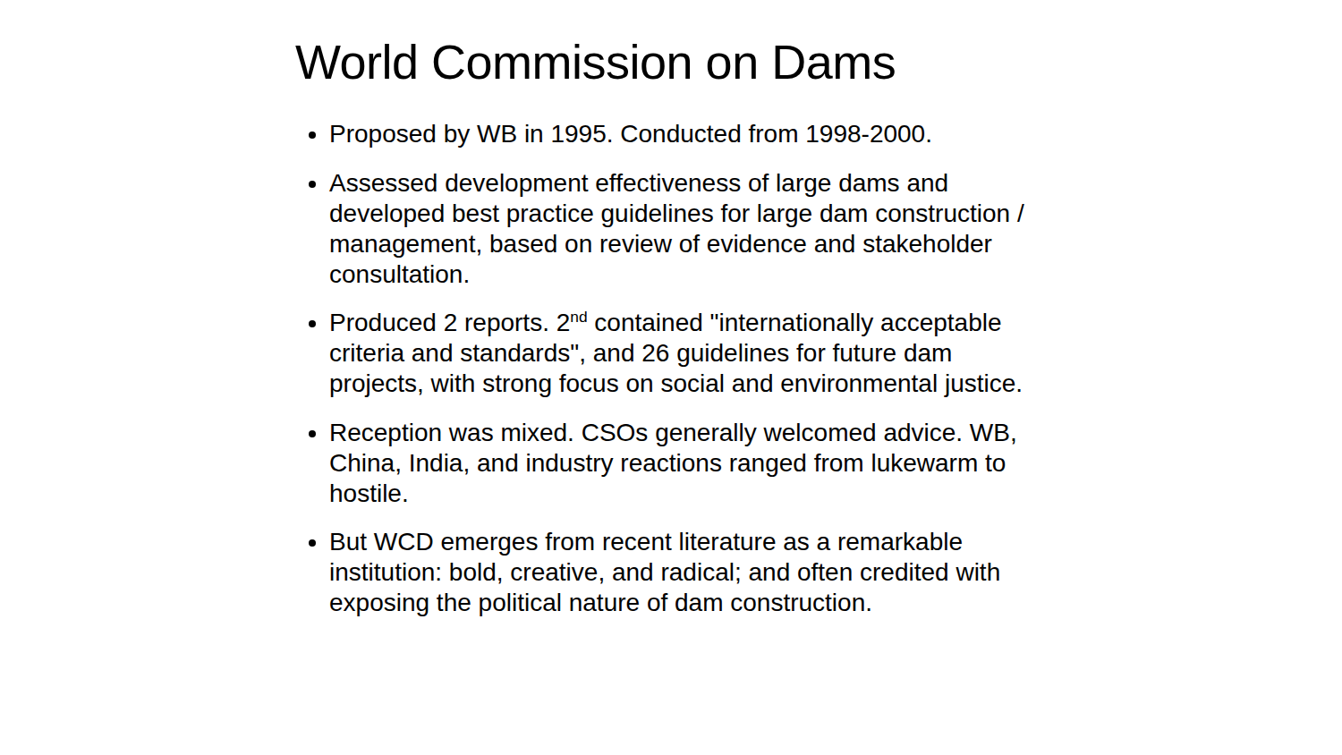World Commission on Dams
Proposed by WB in 1995. Conducted from 1998-2000.
Assessed development effectiveness of large dams and developed best practice guidelines for large dam construction / management, based on review of evidence and stakeholder consultation.
Produced 2 reports. 2nd contained "internationally acceptable criteria and standards", and 26 guidelines for future dam projects, with strong focus on social and environmental justice.
Reception was mixed. CSOs generally welcomed advice. WB, China, India, and industry reactions ranged from lukewarm to hostile.
But WCD emerges from recent literature as a remarkable institution: bold, creative, and radical; and often credited with exposing the political nature of dam construction.